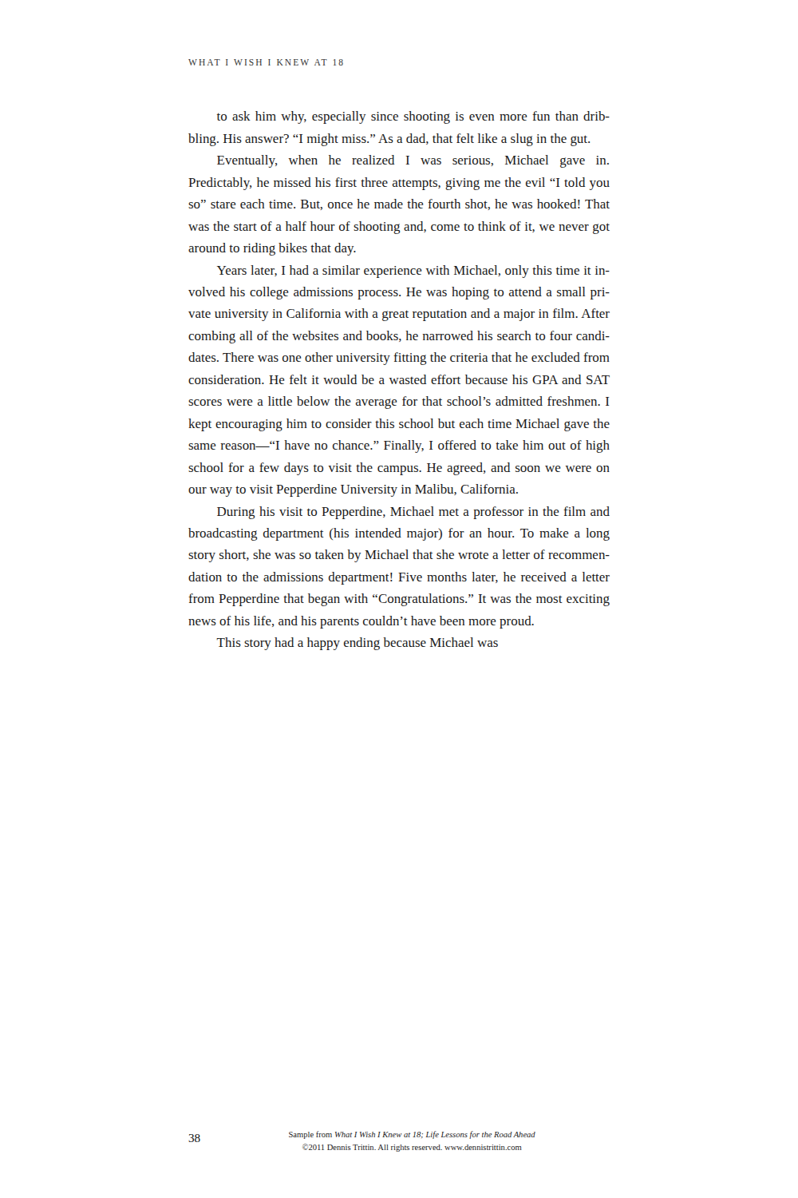What I Wish I Knew at 18
to ask him why, especially since shooting is even more fun than dribbling. His answer? “I might miss.” As a dad, that felt like a slug in the gut.
Eventually, when he realized I was serious, Michael gave in. Predictably, he missed his first three attempts, giving me the evil “I told you so” stare each time. But, once he made the fourth shot, he was hooked! That was the start of a half hour of shooting and, come to think of it, we never got around to riding bikes that day.
Years later, I had a similar experience with Michael, only this time it involved his college admissions process. He was hoping to attend a small private university in California with a great reputation and a major in film. After combing all of the websites and books, he narrowed his search to four candidates. There was one other university fitting the criteria that he excluded from consideration. He felt it would be a wasted effort because his GPA and SAT scores were a little below the average for that school’s admitted freshmen. I kept encouraging him to consider this school but each time Michael gave the same reason—“I have no chance.” Finally, I offered to take him out of high school for a few days to visit the campus. He agreed, and soon we were on our way to visit Pepperdine University in Malibu, California.
During his visit to Pepperdine, Michael met a professor in the film and broadcasting department (his intended major) for an hour. To make a long story short, she was so taken by Michael that she wrote a letter of recommendation to the admissions department! Five months later, he received a letter from Pepperdine that began with “Congratulations.” It was the most exciting news of his life, and his parents couldn’t have been more proud.
This story had a happy ending because Michael was
38
Sample from What I Wish I Knew at 18; Life Lessons for the Road Ahead
©2011 Dennis Trittin. All rights reserved. www.dennistrittin.com